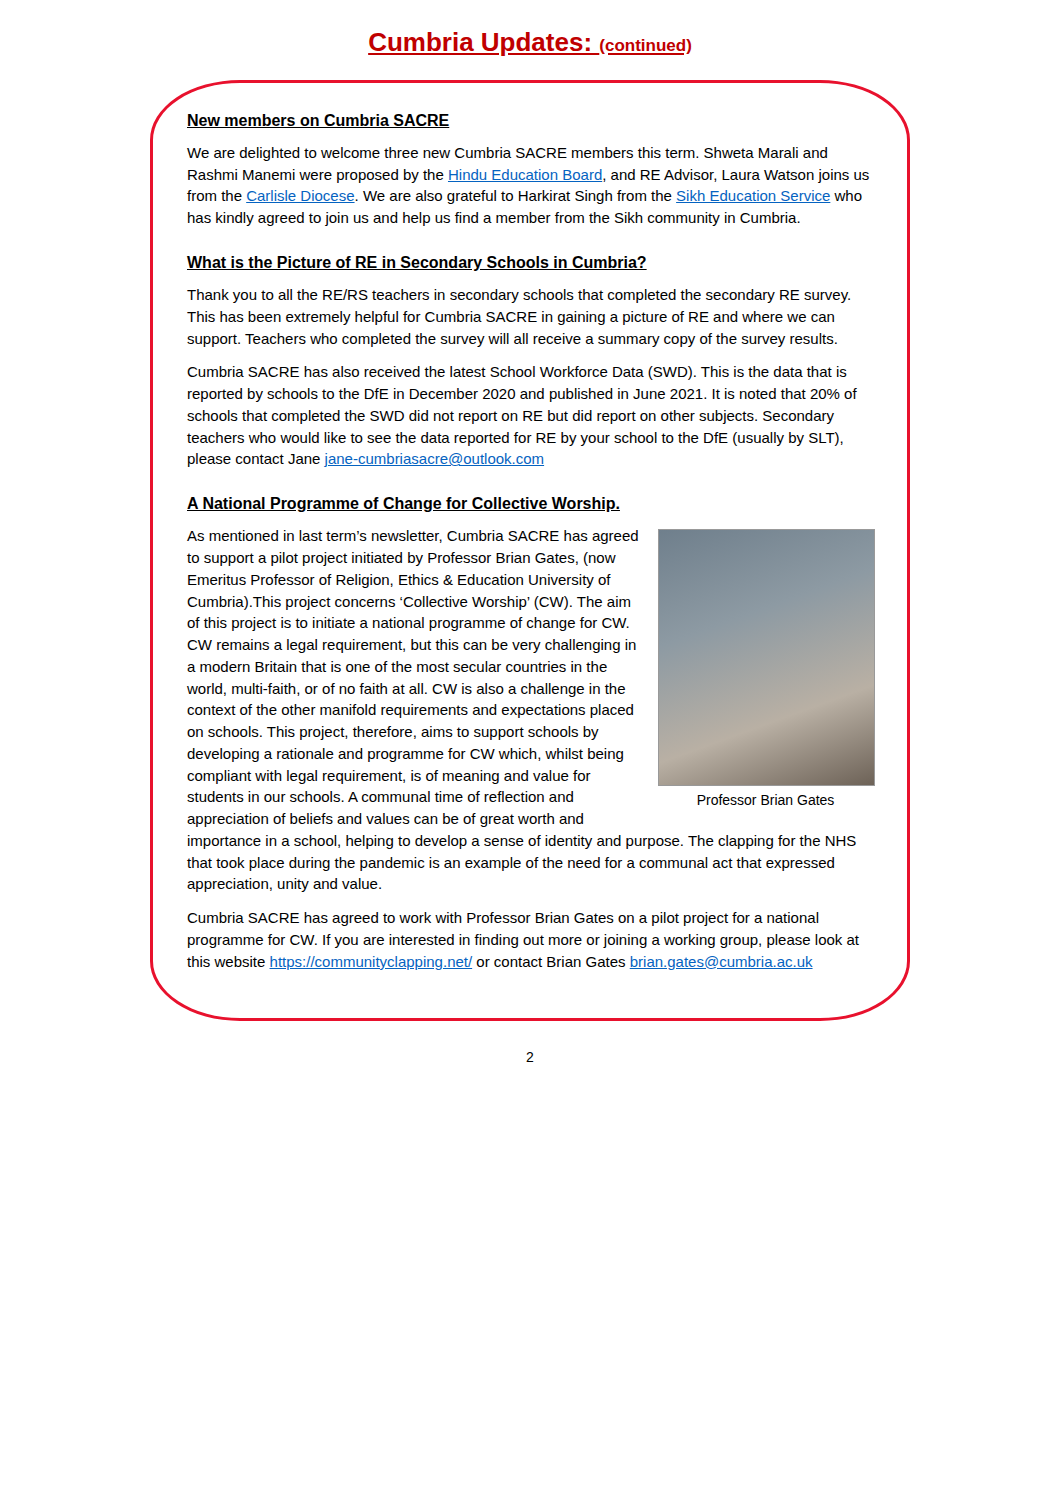Cumbria Updates: (continued)
New members on Cumbria SACRE
We are delighted to welcome three new Cumbria SACRE members this term. Shweta Marali and Rashmi Manemi were proposed by the Hindu Education Board, and RE Advisor, Laura Watson joins us from the Carlisle Diocese. We are also grateful to Harkirat Singh from the Sikh Education Service who has kindly agreed to join us and help us find a member from the Sikh community in Cumbria.
What is the Picture of RE in Secondary Schools in Cumbria?
Thank you to all the RE/RS teachers in secondary schools that completed the secondary RE survey. This has been extremely helpful for Cumbria SACRE in gaining a picture of RE and where we can support. Teachers who completed the survey will all receive a summary copy of the survey results.
Cumbria SACRE has also received the latest School Workforce Data (SWD). This is the data that is reported by schools to the DfE in December 2020 and published in June 2021. It is noted that 20% of schools that completed the SWD did not report on RE but did report on other subjects. Secondary teachers who would like to see the data reported for RE by your school to the DfE (usually by SLT), please contact Jane jane-cumbriasacre@outlook.com
A National Programme of Change for Collective Worship.
Professor Brian Gates
As mentioned in last term’s newsletter, Cumbria SACRE has agreed to support a pilot project initiated by Professor Brian Gates, (now Emeritus Professor of Religion, Ethics & Education University of Cumbria).This project concerns ‘Collective Worship’ (CW). The aim of this project is to initiate a national programme of change for CW. CW remains a legal requirement, but this can be very challenging in a modern Britain that is one of the most secular countries in the world, multi-faith, or of no faith at all. CW is also a challenge in the context of the other manifold requirements and expectations placed on schools. This project, therefore, aims to support schools by developing a rationale and programme for CW which, whilst being compliant with legal requirement, is of meaning and value for students in our schools. A communal time of reflection and appreciation of beliefs and values can be of great worth and importance in a school, helping to develop a sense of identity and purpose. The clapping for the NHS that took place during the pandemic is an example of the need for a communal act that expressed appreciation, unity and value.
Cumbria SACRE has agreed to work with Professor Brian Gates on a pilot project for a national programme for CW. If you are interested in finding out more or joining a working group, please look at this website https://communityclapping.net/ or contact Brian Gates brian.gates@cumbria.ac.uk
2